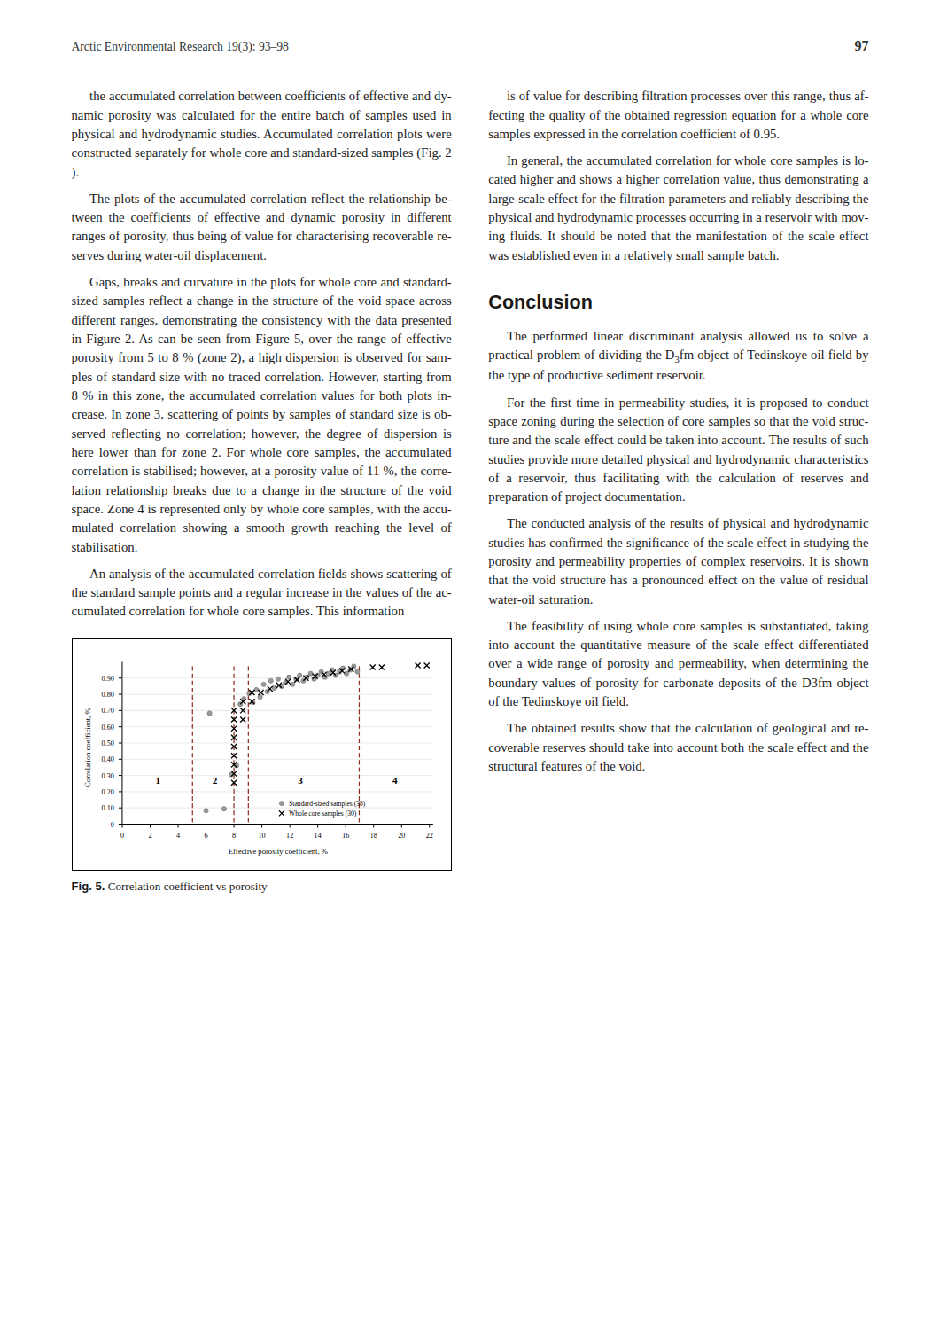Arctic Environmental Research 19(3): 93–98 97
the accumulated correlation between coefficients of effective and dynamic porosity was calculated for the entire batch of samples used in physical and hydrodynamic studies. Accumulated correlation plots were constructed separately for whole core and standard-sized samples (Fig. 2 ).
The plots of the accumulated correlation reflect the relationship between the coefficients of effective and dynamic porosity in different ranges of porosity, thus being of value for characterising recoverable reserves during water-oil displacement.
Gaps, breaks and curvature in the plots for whole core and standard-sized samples reflect a change in the structure of the void space across different ranges, demonstrating the consistency with the data presented in Figure 2. As can be seen from Figure 5, over the range of effective porosity from 5 to 8 % (zone 2), a high dispersion is observed for samples of standard size with no traced correlation. However, starting from 8 % in this zone, the accumulated correlation values for both plots increase. In zone 3, scattering of points by samples of standard size is observed reflecting no correlation; however, the degree of dispersion is here lower than for zone 2. For whole core samples, the accumulated correlation is stabilised; however, at a porosity value of 11 %, the correlation relationship breaks due to a change in the structure of the void space. Zone 4 is represented only by whole core samples, with the accumulated correlation showing a smooth growth reaching the level of stabilisation.
An analysis of the accumulated correlation fields shows scattering of the standard sample points and a regular increase in the values of the accumulated correlation for whole core samples. This information
0 0.10 0.20 0.30 0.40 0.50 0.60 0.70 0.80 0.90 0 2 4 6 8 10 12 14 16 18 20 22 1 2 3 4 Correlation coefficient, % Effective porosity coefficient, % Standard-sized samples (38) Whole core samples (30)
Fig. 5. Correlation coefficient vs porosity
is of value for describing filtration processes over this range, thus affecting the quality of the obtained regression equation for a whole core samples expressed in the correlation coefficient of 0.95.
In general, the accumulated correlation for whole core samples is located higher and shows a higher correlation value, thus demonstrating a large-scale effect for the filtration parameters and reliably describing the physical and hydrodynamic processes occurring in a reservoir with moving fluids. It should be noted that the manifestation of the scale effect was established even in a relatively small sample batch.
Conclusion
The performed linear discriminant analysis allowed us to solve a practical problem of dividing the D3fm object of Tedinskoye oil field by the type of productive sediment reservoir.
For the first time in permeability studies, it is proposed to conduct space zoning during the selection of core samples so that the void structure and the scale effect could be taken into account. The results of such studies provide more detailed physical and hydrodynamic characteristics of a reservoir, thus facilitating with the calculation of reserves and preparation of project documentation.
The conducted analysis of the results of physical and hydrodynamic studies has confirmed the significance of the scale effect in studying the porosity and permeability properties of complex reservoirs. It is shown that the void structure has a pronounced effect on the value of residual water-oil saturation.
The feasibility of using whole core samples is substantiated, taking into account the quantitative measure of the scale effect differentiated over a wide range of porosity and permeability, when determining the boundary values of porosity for carbonate deposits of the D3fm object of the Tedinskoye oil field.
The obtained results show that the calculation of geological and recoverable reserves should take into account both the scale effect and the structural features of the void.